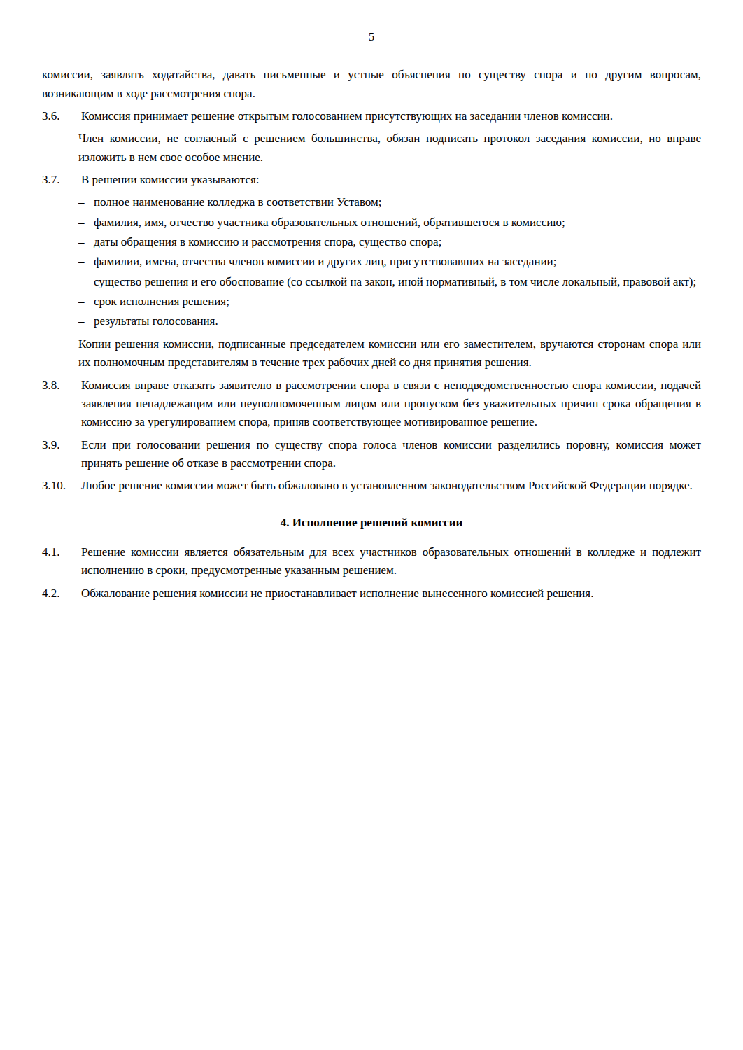5
комиссии, заявлять ходатайства, давать письменные и устные объяснения по существу спора и по другим вопросам, возникающим в ходе рассмотрения спора.
3.6.
Комиссия принимает решение открытым голосованием присутствующих на заседании членов комиссии.
Член комиссии, не согласный с решением большинства, обязан подписать протокол заседания комиссии, но вправе изложить в нем свое особое мнение.
3.7.
В решении комиссии указываются:
полное наименование колледжа в соответствии Уставом;
фамилия, имя, отчество участника образовательных отношений, обратившегося в комиссию;
даты обращения в комиссию и рассмотрения спора, существо спора;
фамилии, имена, отчества членов комиссии и других лиц, присутствовавших на заседании;
существо решения и его обоснование (со ссылкой на закон, иной нормативный, в том числе локальный, правовой акт);
срок исполнения решения;
результаты голосования.
Копии решения комиссии, подписанные председателем комиссии или его заместителем, вручаются сторонам спора или их полномочным представителям в течение трех рабочих дней со дня принятия решения.
3.8.
Комиссия вправе отказать заявителю в рассмотрении спора в связи с неподведомственностью спора комиссии, подачей заявления ненадлежащим или неуполномоченным лицом или пропуском без уважительных причин срока обращения в комиссию за урегулированием спора, приняв соответствующее мотивированное решение.
3.9.
Если при голосовании решения по существу спора голоса членов комиссии разделились поровну, комиссия может принять решение об отказе в рассмотрении спора.
3.10.
Любое решение комиссии может быть обжаловано в установленном законодательством Российской Федерации порядке.
4. Исполнение решений комиссии
4.1.
Решение комиссии является обязательным для всех участников образовательных отношений в колледже и подлежит исполнению в сроки, предусмотренные указанным решением.
4.2.
Обжалование решения комиссии не приостанавливает исполнение вынесенного комиссией решения.